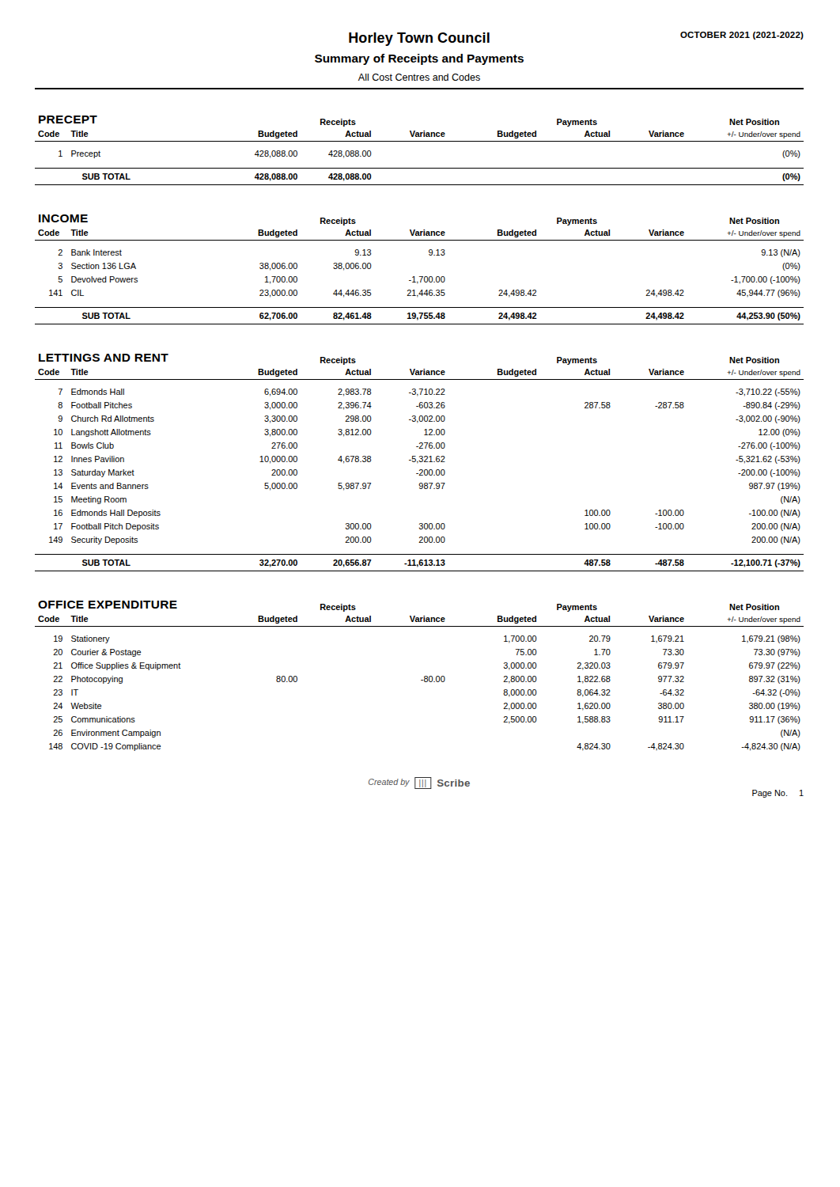OCTOBER 2021 (2021-2022)
Horley Town Council
Summary of Receipts and Payments
All Cost Centres and Codes
| PRECEPT | Receipts | | Payments | | Net Position |
| --- | --- | --- | --- | --- | --- |
| Code | Title | Budgeted | Actual | Variance | | Budgeted | Actual | Variance | | +/- Under/over spend |
| 1 | Precept | 428,088.00 | 428,088.00 | | | | | | | (0%) |
| | SUB TOTAL | 428,088.00 | 428,088.00 | | | | | | | (0%) |
| INCOME | Receipts | | Payments | | Net Position |
| --- | --- | --- | --- | --- | --- |
| Code | Title | Budgeted | Actual | Variance | | Budgeted | Actual | Variance | | +/- Under/over spend |
| 2 | Bank Interest | | 9.13 | 9.13 | | | | | | 9.13 (N/A) |
| 3 | Section 136 LGA | 38,006.00 | 38,006.00 | | | | | | | (0%) |
| 5 | Devolved Powers | 1,700.00 | | -1,700.00 | | | | | | -1,700.00 (-100%) |
| 141 | CIL | 23,000.00 | 44,446.35 | 21,446.35 | | 24,498.42 | | 24,498.42 | | 45,944.77 (96%) |
| | SUB TOTAL | 62,706.00 | 82,461.48 | 19,755.48 | | 24,498.42 | | 24,498.42 | | 44,253.90 (50%) |
| LETTINGS AND RENT | Receipts | | Payments | | Net Position |
| --- | --- | --- | --- | --- | --- |
| Code | Title | Budgeted | Actual | Variance | | Budgeted | Actual | Variance | | +/- Under/over spend |
| 7 | Edmonds Hall | 6,694.00 | 2,983.78 | -3,710.22 | | | | | | -3,710.22 (-55%) |
| 8 | Football Pitches | 3,000.00 | 2,396.74 | -603.26 | | | 287.58 | -287.58 | | -890.84 (-29%) |
| 9 | Church Rd Allotments | 3,300.00 | 298.00 | -3,002.00 | | | | | | -3,002.00 (-90%) |
| 10 | Langshott Allotments | 3,800.00 | 3,812.00 | 12.00 | | | | | | 12.00 (0%) |
| 11 | Bowls Club | 276.00 | | -276.00 | | | | | | -276.00 (-100%) |
| 12 | Innes Pavilion | 10,000.00 | 4,678.38 | -5,321.62 | | | | | | -5,321.62 (-53%) |
| 13 | Saturday Market | 200.00 | | -200.00 | | | | | | -200.00 (-100%) |
| 14 | Events and Banners | 5,000.00 | 5,987.97 | 987.97 | | | | | | 987.97 (19%) |
| 15 | Meeting Room | | | | | | | | | (N/A) |
| 16 | Edmonds Hall Deposits | | | | | | 100.00 | -100.00 | | -100.00 (N/A) |
| 17 | Football Pitch Deposits | | 300.00 | 300.00 | | | 100.00 | -100.00 | | 200.00 (N/A) |
| 149 | Security Deposits | | 200.00 | 200.00 | | | | | | 200.00 (N/A) |
| | SUB TOTAL | 32,270.00 | 20,656.87 | -11,613.13 | | | 487.58 | -487.58 | | -12,100.71 (-37%) |
| OFFICE EXPENDITURE | Receipts | | Payments | | Net Position |
| --- | --- | --- | --- | --- | --- |
| Code | Title | Budgeted | Actual | Variance | | Budgeted | Actual | Variance | | +/- Under/over spend |
| 19 | Stationery | | | | | 1,700.00 | 20.79 | 1,679.21 | | 1,679.21 (98%) |
| 20 | Courier & Postage | | | | | 75.00 | 1.70 | 73.30 | | 73.30 (97%) |
| 21 | Office Supplies & Equipment | | | | | 3,000.00 | 2,320.03 | 679.97 | | 679.97 (22%) |
| 22 | Photocopying | 80.00 | | -80.00 | | 2,800.00 | 1,822.68 | 977.32 | | 897.32 (31%) |
| 23 | IT | | | | | 8,000.00 | 8,064.32 | -64.32 | | -64.32 (-0%) |
| 24 | Website | | | | | 2,000.00 | 1,620.00 | 380.00 | | 380.00 (19%) |
| 25 | Communications | | | | | 2,500.00 | 1,588.83 | 911.17 | | 911.17 (36%) |
| 26 | Environment Campaign | | | | | | | | | (N/A) |
| 148 | COVID -19 Compliance | | | | | | 4,824.30 | -4,824.30 | | -4,824.30 (N/A) |
Created by ||| Scribe
Page No.1